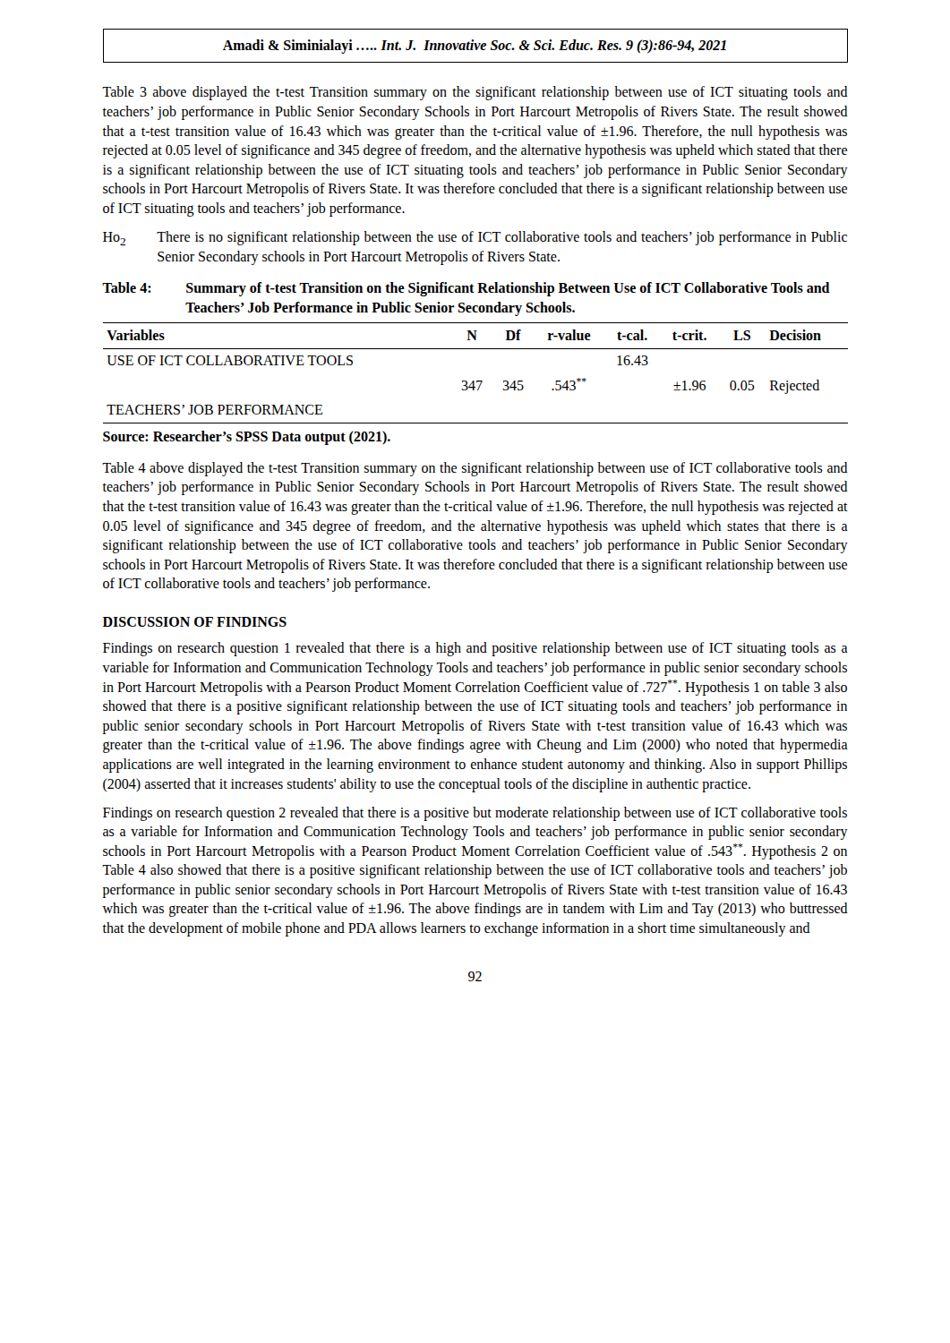Amadi & Siminialayi ….. Int. J. Innovative Soc. & Sci. Educ. Res. 9 (3):86-94, 2021
Table 3 above displayed the t-test Transition summary on the significant relationship between use of ICT situating tools and teachers’ job performance in Public Senior Secondary Schools in Port Harcourt Metropolis of Rivers State. The result showed that a t-test transition value of 16.43 which was greater than the t-critical value of ±1.96. Therefore, the null hypothesis was rejected at 0.05 level of significance and 345 degree of freedom, and the alternative hypothesis was upheld which stated that there is a significant relationship between the use of ICT situating tools and teachers’ job performance in Public Senior Secondary schools in Port Harcourt Metropolis of Rivers State. It was therefore concluded that there is a significant relationship between use of ICT situating tools and teachers’ job performance.
Ho2
There is no significant relationship between the use of ICT collaborative tools and teachers’ job performance in Public Senior Secondary schools in Port Harcourt Metropolis of Rivers State.
Table 4:
Summary of t-test Transition on the Significant Relationship Between Use of ICT Collaborative Tools and Teachers’ Job Performance in Public Senior Secondary Schools.
| Variables | N | Df | r-value | t-cal. | t-crit. | LS | Decision |
| --- | --- | --- | --- | --- | --- | --- | --- |
| USE OF ICT COLLABORATIVE TOOLS | | | | 16.43 | | | |
| | 347 | 345 | .543 ** | | ±1.96 | 0.05 | Rejected |
| TEACHERS’ JOB PERFORMANCE | | | | | | | |
Source: Researcher’s SPSS Data output (2021).
Table 4 above displayed the t-test Transition summary on the significant relationship between use of ICT collaborative tools and teachers’ job performance in Public Senior Secondary Schools in Port Harcourt Metropolis of Rivers State. The result showed that the t-test transition value of 16.43 was greater than the t-critical value of ±1.96. Therefore, the null hypothesis was rejected at 0.05 level of significance and 345 degree of freedom, and the alternative hypothesis was upheld which states that there is a significant relationship between the use of ICT collaborative tools and teachers’ job performance in Public Senior Secondary schools in Port Harcourt Metropolis of Rivers State. It was therefore concluded that there is a significant relationship between use of ICT collaborative tools and teachers’ job performance.
Discussion of Findings
Findings on research question 1 revealed that there is a high and positive relationship between use of ICT situating tools as a variable for Information and Communication Technology Tools and teachers’ job performance in public senior secondary schools in Port Harcourt Metropolis with a Pearson Product Moment Correlation Coefficient value of .727**. Hypothesis 1 on table 3 also showed that there is a positive significant relationship between the use of ICT situating tools and teachers’ job performance in public senior secondary schools in Port Harcourt Metropolis of Rivers State with t-test transition value of 16.43 which was greater than the t-critical value of ±1.96. The above findings agree with Cheung and Lim (2000) who noted that hypermedia applications are well integrated in the learning environment to enhance student autonomy and thinking. Also in support Phillips (2004) asserted that it increases students' ability to use the conceptual tools of the discipline in authentic practice.
Findings on research question 2 revealed that there is a positive but moderate relationship between use of ICT collaborative tools as a variable for Information and Communication Technology Tools and teachers’ job performance in public senior secondary schools in Port Harcourt Metropolis with a Pearson Product Moment Correlation Coefficient value of .543**. Hypothesis 2 on Table 4 also showed that there is a positive significant relationship between the use of ICT collaborative tools and teachers’ job performance in public senior secondary schools in Port Harcourt Metropolis of Rivers State with t-test transition value of 16.43 which was greater than the t-critical value of ±1.96. The above findings are in tandem with Lim and Tay (2013) who buttressed that the development of mobile phone and PDA allows learners to exchange information in a short time simultaneously and
92